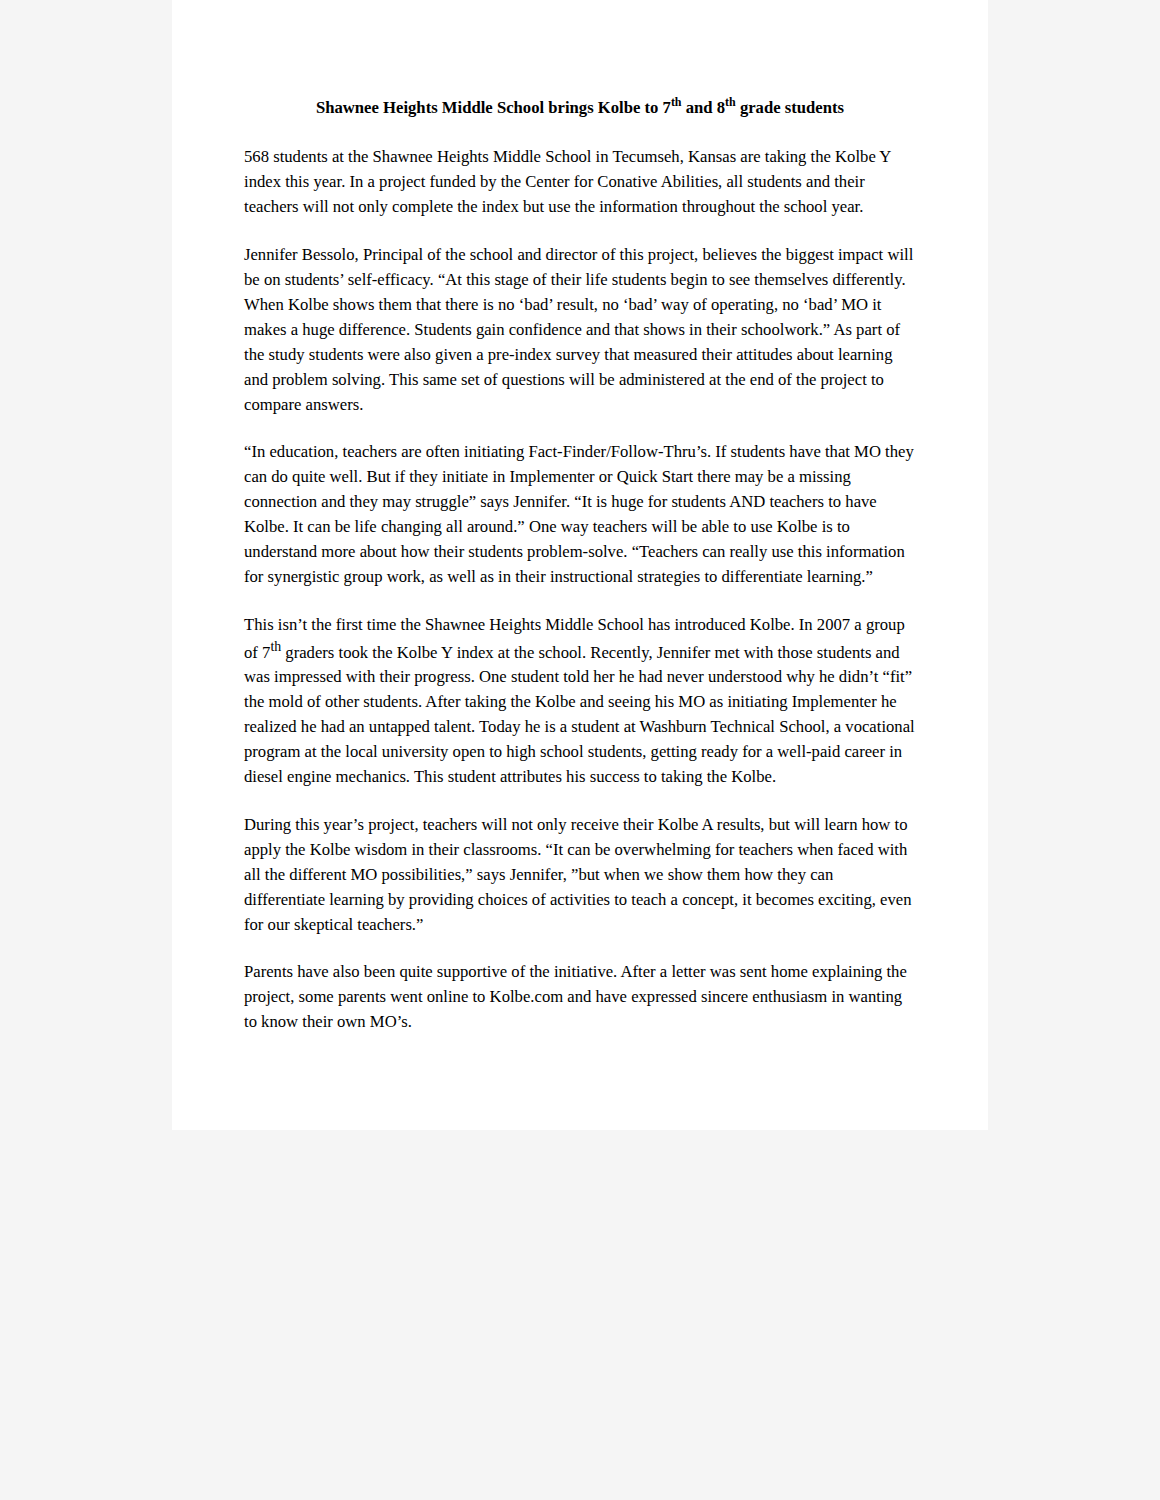Shawnee Heights Middle School brings Kolbe to 7th and 8th grade students
568 students at the Shawnee Heights Middle School in Tecumseh, Kansas are taking the Kolbe Y index this year. In a project funded by the Center for Conative Abilities, all students and their teachers will not only complete the index but use the information throughout the school year.
Jennifer Bessolo, Principal of the school and director of this project, believes the biggest impact will be on students’ self-efficacy. “At this stage of their life students begin to see themselves differently. When Kolbe shows them that there is no ‘bad’ result, no ‘bad’ way of operating, no ‘bad’ MO it makes a huge difference. Students gain confidence and that shows in their schoolwork.” As part of the study students were also given a pre-index survey that measured their attitudes about learning and problem solving. This same set of questions will be administered at the end of the project to compare answers.
“In education, teachers are often initiating Fact-Finder/Follow-Thru’s. If students have that MO they can do quite well. But if they initiate in Implementer or Quick Start there may be a missing connection and they may struggle” says Jennifer. “It is huge for students AND teachers to have Kolbe. It can be life changing all around.” One way teachers will be able to use Kolbe is to understand more about how their students problem-solve. “Teachers can really use this information for synergistic group work, as well as in their instructional strategies to differentiate learning.”
This isn’t the first time the Shawnee Heights Middle School has introduced Kolbe. In 2007 a group of 7th graders took the Kolbe Y index at the school. Recently, Jennifer met with those students and was impressed with their progress. One student told her he had never understood why he didn’t “fit” the mold of other students. After taking the Kolbe and seeing his MO as initiating Implementer he realized he had an untapped talent. Today he is a student at Washburn Technical School, a vocational program at the local university open to high school students, getting ready for a well-paid career in diesel engine mechanics. This student attributes his success to taking the Kolbe.
During this year’s project, teachers will not only receive their Kolbe A results, but will learn how to apply the Kolbe wisdom in their classrooms. “It can be overwhelming for teachers when faced with all the different MO possibilities,” says Jennifer, ”but when we show them how they can differentiate learning by providing choices of activities to teach a concept, it becomes exciting, even for our skeptical teachers.”
Parents have also been quite supportive of the initiative. After a letter was sent home explaining the project, some parents went online to Kolbe.com and have expressed sincere enthusiasm in wanting to know their own MO’s.